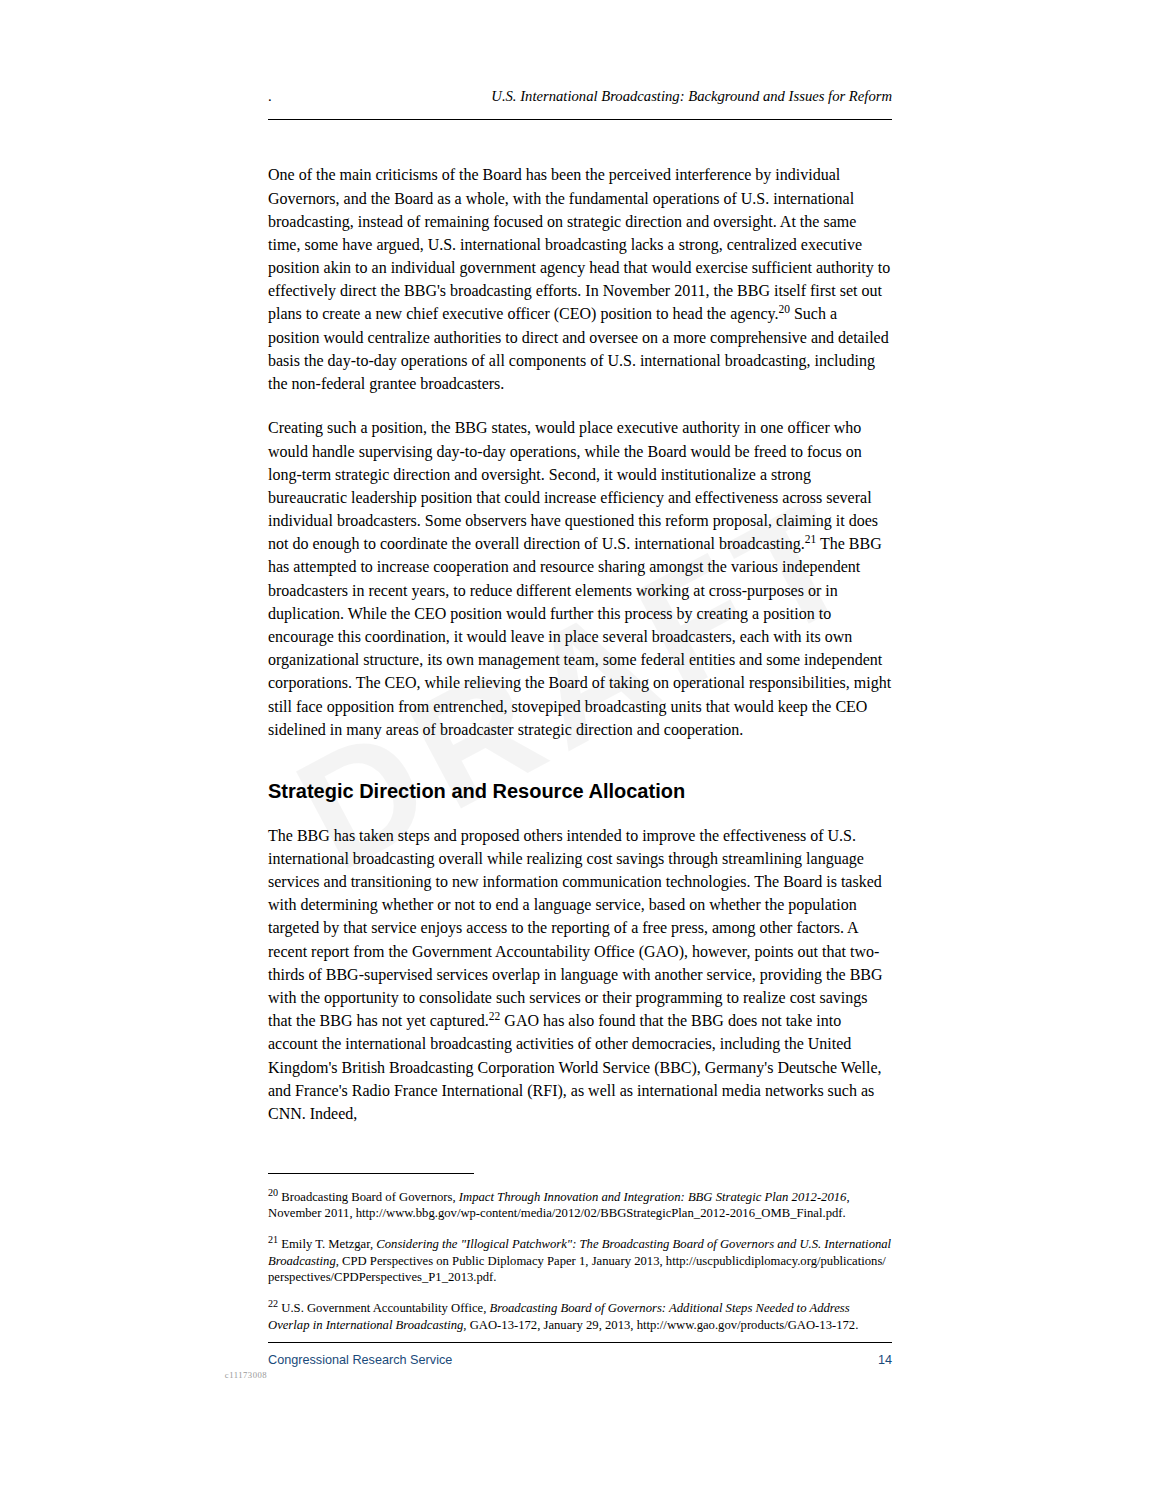DRAFT
. U.S. International Broadcasting: Background and Issues for Reform
One of the main criticisms of the Board has been the perceived interference by individual Governors, and the Board as a whole, with the fundamental operations of U.S. international broadcasting, instead of remaining focused on strategic direction and oversight. At the same time, some have argued, U.S. international broadcasting lacks a strong, centralized executive position akin to an individual government agency head that would exercise sufficient authority to effectively direct the BBG's broadcasting efforts. In November 2011, the BBG itself first set out plans to create a new chief executive officer (CEO) position to head the agency.20 Such a position would centralize authorities to direct and oversee on a more comprehensive and detailed basis the day-to-day operations of all components of U.S. international broadcasting, including the non-federal grantee broadcasters.
Creating such a position, the BBG states, would place executive authority in one officer who would handle supervising day-to-day operations, while the Board would be freed to focus on long-term strategic direction and oversight. Second, it would institutionalize a strong bureaucratic leadership position that could increase efficiency and effectiveness across several individual broadcasters. Some observers have questioned this reform proposal, claiming it does not do enough to coordinate the overall direction of U.S. international broadcasting.21 The BBG has attempted to increase cooperation and resource sharing amongst the various independent broadcasters in recent years, to reduce different elements working at cross-purposes or in duplication. While the CEO position would further this process by creating a position to encourage this coordination, it would leave in place several broadcasters, each with its own organizational structure, its own management team, some federal entities and some independent corporations. The CEO, while relieving the Board of taking on operational responsibilities, might still face opposition from entrenched, stovepiped broadcasting units that would keep the CEO sidelined in many areas of broadcaster strategic direction and cooperation.
Strategic Direction and Resource Allocation
The BBG has taken steps and proposed others intended to improve the effectiveness of U.S. international broadcasting overall while realizing cost savings through streamlining language services and transitioning to new information communication technologies. The Board is tasked with determining whether or not to end a language service, based on whether the population targeted by that service enjoys access to the reporting of a free press, among other factors. A recent report from the Government Accountability Office (GAO), however, points out that two-thirds of BBG-supervised services overlap in language with another service, providing the BBG with the opportunity to consolidate such services or their programming to realize cost savings that the BBG has not yet captured.22 GAO has also found that the BBG does not take into account the international broadcasting activities of other democracies, including the United Kingdom's British Broadcasting Corporation World Service (BBC), Germany's Deutsche Welle, and France's Radio France International (RFI), as well as international media networks such as CNN. Indeed,
20 Broadcasting Board of Governors, Impact Through Innovation and Integration: BBG Strategic Plan 2012-2016, November 2011, http://www.bbg.gov/wp-content/media/2012/02/BBGStrategicPlan_2012-2016_OMB_Final.pdf.
21 Emily T. Metzgar, Considering the "Illogical Patchwork": The Broadcasting Board of Governors and U.S. International Broadcasting, CPD Perspectives on Public Diplomacy Paper 1, January 2013, http://uscpublicdiplomacy.org/publications/ perspectives/CPDPerspectives_P1_2013.pdf.
22 U.S. Government Accountability Office, Broadcasting Board of Governors: Additional Steps Needed to Address Overlap in International Broadcasting, GAO-13-172, January 29, 2013, http://www.gao.gov/products/GAO-13-172.
Congressional Research Service 14
c11173008